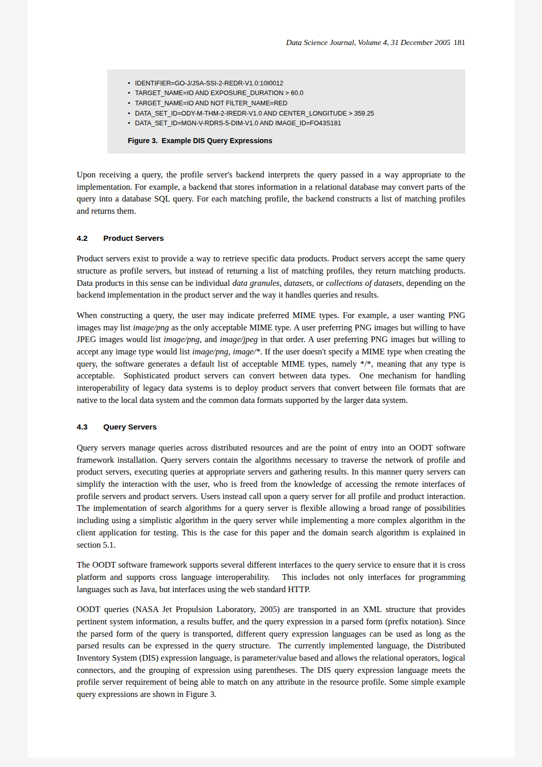Data Science Journal, Volume 4, 31 December 2005181
IDENTIFIER=GO-J/JSA-SSI-2-REDR-V1.0:10I0012
TARGET_NAME=IO AND EXPOSURE_DURATION > 60.0
TARGET_NAME=IO AND NOT FILTER_NAME=RED
DATA_SET_ID=ODY-M-THM-2-IREDR-V1.0 AND CENTER_LONGITUDE > 359.25
DATA_SET_ID=MGN-V-RDRS-5-DIM-V1.0 AND IMAGE_ID=FO43S181
Figure 3. Example DIS Query Expressions
Upon receiving a query, the profile server's backend interprets the query passed in a way appropriate to the implementation. For example, a backend that stores information in a relational database may convert parts of the query into a database SQL query. For each matching profile, the backend constructs a list of matching profiles and returns them.
4.2 Product Servers
Product servers exist to provide a way to retrieve specific data products. Product servers accept the same query structure as profile servers, but instead of returning a list of matching profiles, they return matching products. Data products in this sense can be individual data granules, datasets, or collections of datasets, depending on the backend implementation in the product server and the way it handles queries and results.
When constructing a query, the user may indicate preferred MIME types. For example, a user wanting PNG images may list image/png as the only acceptable MIME type. A user preferring PNG images but willing to have JPEG images would list image/png, and image/jpeg in that order. A user preferring PNG images but willing to accept any image type would list image/png, image/*. If the user doesn't specify a MIME type when creating the query, the software generates a default list of acceptable MIME types, namely */*, meaning that any type is acceptable. Sophisticated product servers can convert between data types. One mechanism for handling interoperability of legacy data systems is to deploy product servers that convert between file formats that are native to the local data system and the common data formats supported by the larger data system.
4.3 Query Servers
Query servers manage queries across distributed resources and are the point of entry into an OODT software framework installation. Query servers contain the algorithms necessary to traverse the network of profile and product servers, executing queries at appropriate servers and gathering results. In this manner query servers can simplify the interaction with the user, who is freed from the knowledge of accessing the remote interfaces of profile servers and product servers. Users instead call upon a query server for all profile and product interaction. The implementation of search algorithms for a query server is flexible allowing a broad range of possibilities including using a simplistic algorithm in the query server while implementing a more complex algorithm in the client application for testing. This is the case for this paper and the domain search algorithm is explained in section 5.1.
The OODT software framework supports several different interfaces to the query service to ensure that it is cross platform and supports cross language interoperability. This includes not only interfaces for programming languages such as Java, but interfaces using the web standard HTTP.
OODT queries (NASA Jet Propulsion Laboratory, 2005) are transported in an XML structure that provides pertinent system information, a results buffer, and the query expression in a parsed form (prefix notation). Since the parsed form of the query is transported, different query expression languages can be used as long as the parsed results can be expressed in the query structure. The currently implemented language, the Distributed Inventory System (DIS) expression language, is parameter/value based and allows the relational operators, logical connectors, and the grouping of expression using parentheses. The DIS query expression language meets the profile server requirement of being able to match on any attribute in the resource profile. Some simple example query expressions are shown in Figure 3.